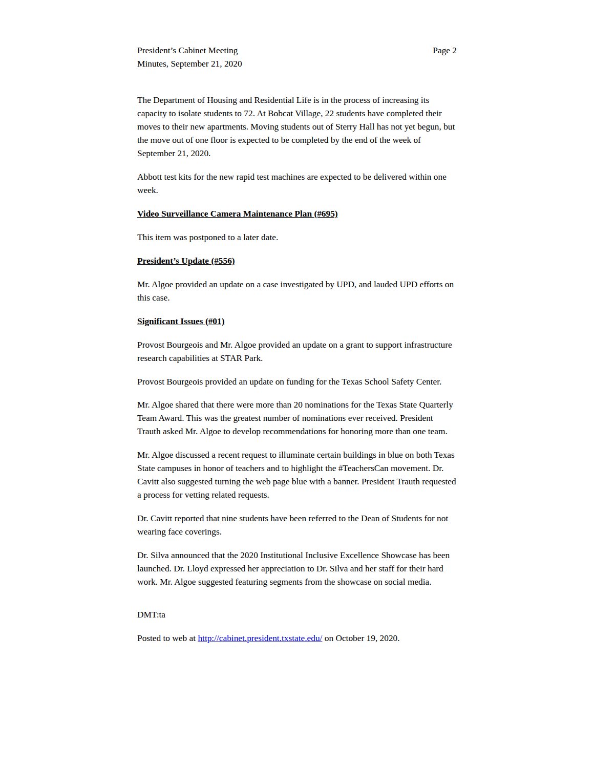President’s Cabinet Meeting
Minutes, September 21, 2020
Page 2
The Department of Housing and Residential Life is in the process of increasing its capacity to isolate students to 72. At Bobcat Village, 22 students have completed their moves to their new apartments. Moving students out of Sterry Hall has not yet begun, but the move out of one floor is expected to be completed by the end of the week of September 21, 2020.
Abbott test kits for the new rapid test machines are expected to be delivered within one week.
Video Surveillance Camera Maintenance Plan (#695)
This item was postponed to a later date.
President’s Update (#556)
Mr. Algoe provided an update on a case investigated by UPD, and lauded UPD efforts on this case.
Significant Issues (#01)
Provost Bourgeois and Mr. Algoe provided an update on a grant to support infrastructure research capabilities at STAR Park.
Provost Bourgeois provided an update on funding for the Texas School Safety Center.
Mr. Algoe shared that there were more than 20 nominations for the Texas State Quarterly Team Award. This was the greatest number of nominations ever received. President Trauth asked Mr. Algoe to develop recommendations for honoring more than one team.
Mr. Algoe discussed a recent request to illuminate certain buildings in blue on both Texas State campuses in honor of teachers and to highlight the #TeachersCan movement. Dr. Cavitt also suggested turning the web page blue with a banner. President Trauth requested a process for vetting related requests.
Dr. Cavitt reported that nine students have been referred to the Dean of Students for not wearing face coverings.
Dr. Silva announced that the 2020 Institutional Inclusive Excellence Showcase has been launched. Dr. Lloyd expressed her appreciation to Dr. Silva and her staff for their hard work. Mr. Algoe suggested featuring segments from the showcase on social media.
DMT:ta
Posted to web at http://cabinet.president.txstate.edu/ on October 19, 2020.